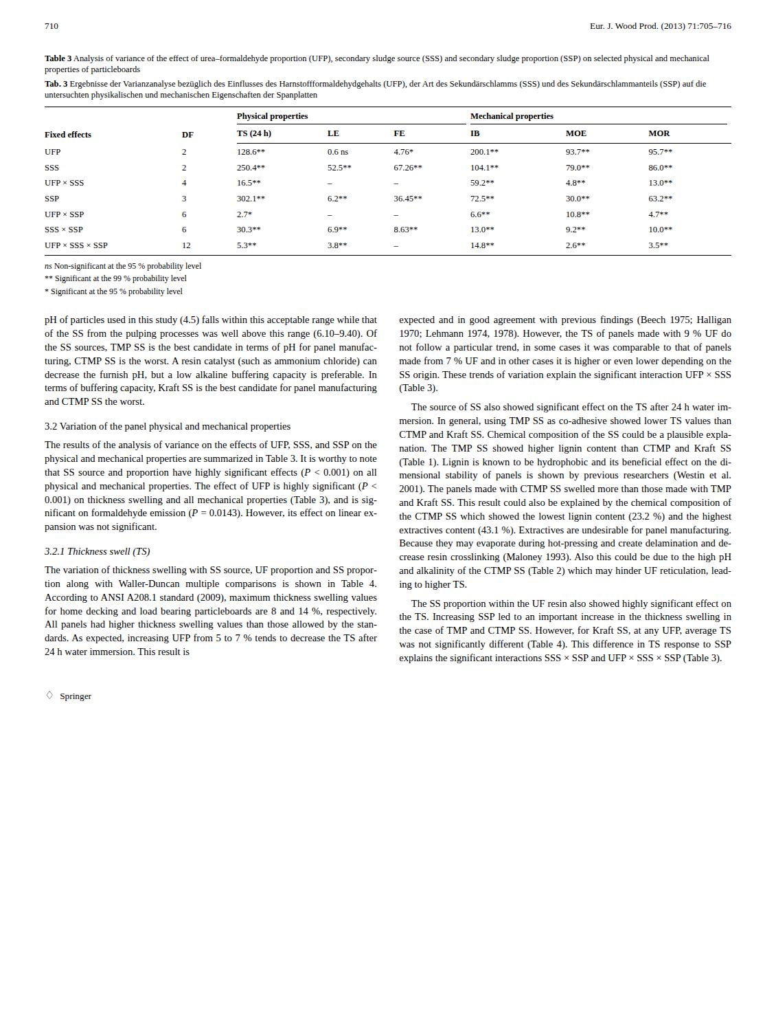710
Eur. J. Wood Prod. (2013) 71:705–716
Table 3 Analysis of variance of the effect of urea–formaldehyde proportion (UFP), secondary sludge source (SSS) and secondary sludge proportion (SSP) on selected physical and mechanical properties of particleboards
Tab. 3 Ergebnisse der Varianzanalyse bezüglich des Einflusses des Harnstoffformaldehydgehalts (UFP), der Art des Sekundärschlamms (SSS) und des Sekundärschlammanteils (SSP) auf die untersuchten physikalischen und mechanischen Eigenschaften der Spanplatten
| Fixed effects | DF | Physical properties | Mechanical properties |
| --- | --- | --- | --- |
| TS (24 h) | LE | FE | IB | MOE | MOR |
| UFP | 2 | 128.6** | 0.6 ns | 4.76* | 200.1** | 93.7** | 95.7** |
| SSS | 2 | 250.4** | 52.5** | 67.26** | 104.1** | 79.0** | 86.0** |
| UFP × SSS | 4 | 16.5** | – | – | 59.2** | 4.8** | 13.0** |
| SSP | 3 | 302.1** | 6.2** | 36.45** | 72.5** | 30.0** | 63.2** |
| UFP × SSP | 6 | 2.7* | – | – | 6.6** | 10.8** | 4.7** |
| SSS × SSP | 6 | 30.3** | 6.9** | 8.63** | 13.0** | 9.2** | 10.0** |
| UFP × SSS × SSP | 12 | 5.3** | 3.8** | – | 14.8** | 2.6** | 3.5** |
ns Non-significant at the 95 % probability level
** Significant at the 99 % probability level
* Significant at the 95 % probability level
pH of particles used in this study (4.5) falls within this acceptable range while that of the SS from the pulping processes was well above this range (6.10–9.40). Of the SS sources, TMP SS is the best candidate in terms of pH for panel manufacturing, CTMP SS is the worst. A resin catalyst (such as ammonium chloride) can decrease the furnish pH, but a low alkaline buffering capacity is preferable. In terms of buffering capacity, Kraft SS is the best candidate for panel manufacturing and CTMP SS the worst.
3.2 Variation of the panel physical and mechanical properties
The results of the analysis of variance on the effects of UFP, SSS, and SSP on the physical and mechanical properties are summarized in Table 3. It is worthy to note that SS source and proportion have highly significant effects (P < 0.001) on all physical and mechanical properties. The effect of UFP is highly significant (P < 0.001) on thickness swelling and all mechanical properties (Table 3), and is significant on formaldehyde emission (P = 0.0143). However, its effect on linear expansion was not significant.
3.2.1 Thickness swell (TS)
The variation of thickness swelling with SS source, UF proportion and SS proportion along with Waller-Duncan multiple comparisons is shown in Table 4. According to ANSI A208.1 standard (2009), maximum thickness swelling values for home decking and load bearing particleboards are 8 and 14 %, respectively. All panels had higher thickness swelling values than those allowed by the standards. As expected, increasing UFP from 5 to 7 % tends to decrease the TS after 24 h water immersion. This result is
expected and in good agreement with previous findings (Beech 1975; Halligan 1970; Lehmann 1974, 1978). However, the TS of panels made with 9 % UF do not follow a particular trend, in some cases it was comparable to that of panels made from 7 % UF and in other cases it is higher or even lower depending on the SS origin. These trends of variation explain the significant interaction UFP × SSS (Table 3).
The source of SS also showed significant effect on the TS after 24 h water immersion. In general, using TMP SS as co-adhesive showed lower TS values than CTMP and Kraft SS. Chemical composition of the SS could be a plausible explanation. The TMP SS showed higher lignin content than CTMP and Kraft SS (Table 1). Lignin is known to be hydrophobic and its beneficial effect on the dimensional stability of panels is shown by previous researchers (Westin et al. 2001). The panels made with CTMP SS swelled more than those made with TMP and Kraft SS. This result could also be explained by the chemical composition of the CTMP SS which showed the lowest lignin content (23.2 %) and the highest extractives content (43.1 %). Extractives are undesirable for panel manufacturing. Because they may evaporate during hot-pressing and create delamination and decrease resin crosslinking (Maloney 1993). Also this could be due to the high pH and alkalinity of the CTMP SS (Table 2) which may hinder UF reticulation, leading to higher TS.
The SS proportion within the UF resin also showed highly significant effect on the TS. Increasing SSP led to an important increase in the thickness swelling in the case of TMP and CTMP SS. However, for Kraft SS, at any UFP, average TS was not significantly different (Table 4). This difference in TS response to SSP explains the significant interactions SSS × SSP and UFP × SSS × SSP (Table 3).
♢ Springer